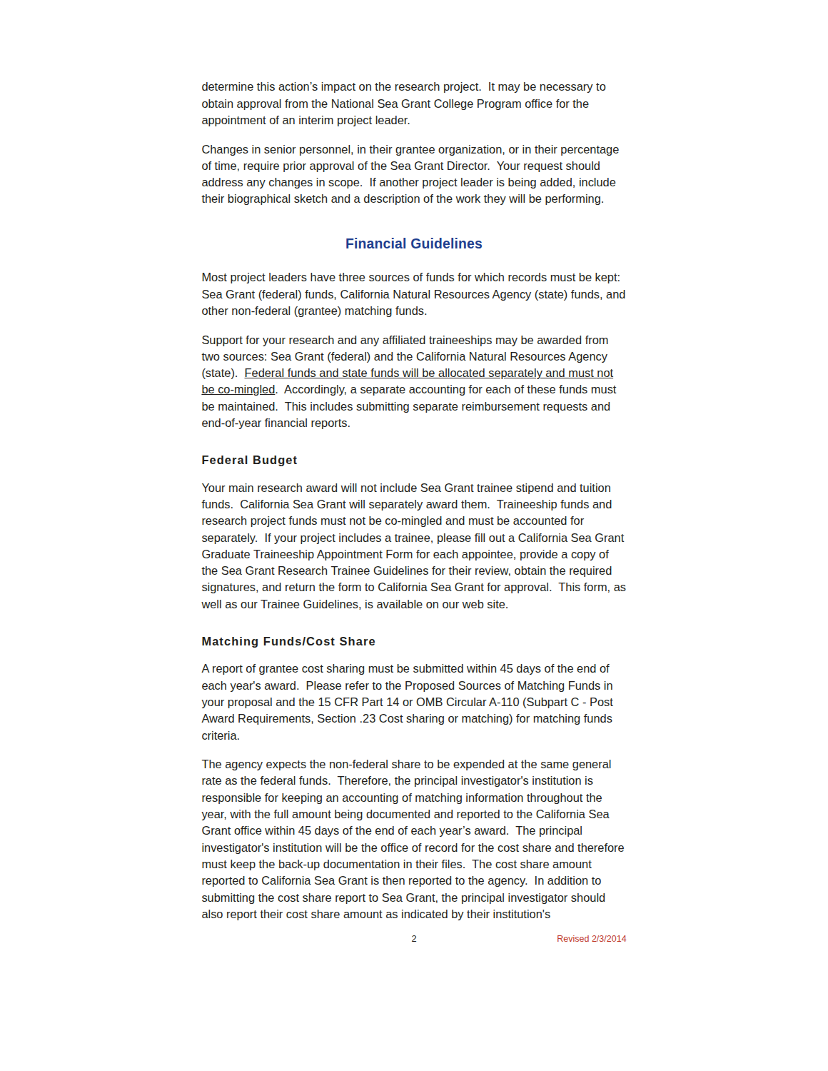determine this action’s impact on the research project. It may be necessary to obtain approval from the National Sea Grant College Program office for the appointment of an interim project leader.
Changes in senior personnel, in their grantee organization, or in their percentage of time, require prior approval of the Sea Grant Director. Your request should address any changes in scope. If another project leader is being added, include their biographical sketch and a description of the work they will be performing.
Financial Guidelines
Most project leaders have three sources of funds for which records must be kept: Sea Grant (federal) funds, California Natural Resources Agency (state) funds, and other non-federal (grantee) matching funds.
Support for your research and any affiliated traineeships may be awarded from two sources: Sea Grant (federal) and the California Natural Resources Agency (state). Federal funds and state funds will be allocated separately and must not be co-mingled. Accordingly, a separate accounting for each of these funds must be maintained. This includes submitting separate reimbursement requests and end-of-year financial reports.
Federal Budget
Your main research award will not include Sea Grant trainee stipend and tuition funds. California Sea Grant will separately award them. Traineeship funds and research project funds must not be co-mingled and must be accounted for separately. If your project includes a trainee, please fill out a California Sea Grant Graduate Traineeship Appointment Form for each appointee, provide a copy of the Sea Grant Research Trainee Guidelines for their review, obtain the required signatures, and return the form to California Sea Grant for approval. This form, as well as our Trainee Guidelines, is available on our web site.
Matching Funds/Cost Share
A report of grantee cost sharing must be submitted within 45 days of the end of each year's award. Please refer to the Proposed Sources of Matching Funds in your proposal and the 15 CFR Part 14 or OMB Circular A-110 (Subpart C - Post Award Requirements, Section .23 Cost sharing or matching) for matching funds criteria.
The agency expects the non-federal share to be expended at the same general rate as the federal funds. Therefore, the principal investigator's institution is responsible for keeping an accounting of matching information throughout the year, with the full amount being documented and reported to the California Sea Grant office within 45 days of the end of each year’s award. The principal investigator's institution will be the office of record for the cost share and therefore must keep the back-up documentation in their files. The cost share amount reported to California Sea Grant is then reported to the agency. In addition to submitting the cost share report to Sea Grant, the principal investigator should also report their cost share amount as indicated by their institution's
2
Revised 2/3/2014